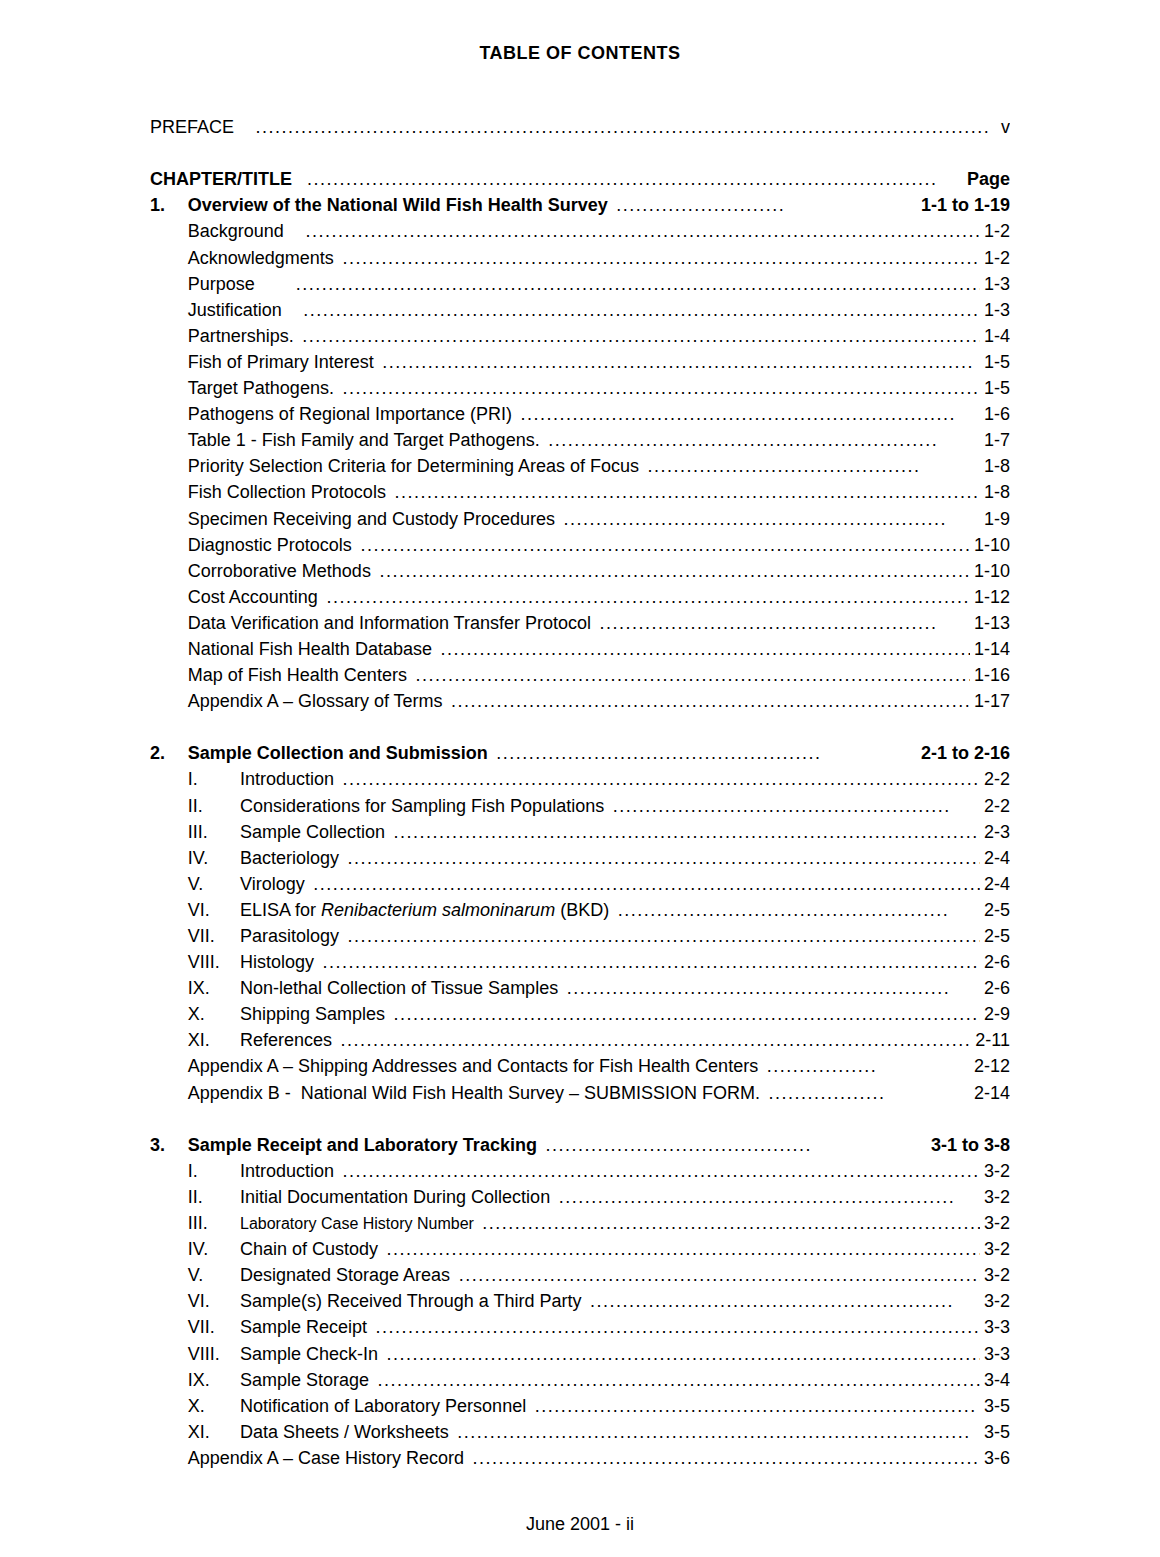TABLE OF CONTENTS
PREFACE ................................................................................................................. v
CHAPTER/TITLE ................................................................................................. Page
1. Overview of the National Wild Fish Health Survey .......................... 1-1 to 1-19
Background ......................................................................................................... 1-2
Acknowledgments ..................................................................................................... 1-2
Purpose ............................................................................................................. 1-3
Justification .............................................................................................................. 1-3
Partnerships. .......................................................................................................... 1-4
Fish of Primary Interest ........................................................................................... 1-5
Target Pathogens. .................................................................................................. 1-5
Pathogens of Regional Importance (PRI) ................................................................... 1-6
Table 1 - Fish Family and Target Pathogens. ............................................................ 1-7
Priority Selection Criteria for Determining Areas of Focus .......................................... 1-8
Fish Collection Protocols ................................................................................................. 1-8
Specimen Receiving and Custody Procedures ........................................................... 1-9
Diagnostic Protocols ..................................................................................................... 1-10
Corroborative Methods ................................................................................................. 1-10
Cost Accounting ......................................................................................................... 1-12
Data Verification and Information Transfer Protocol .................................................... 1-13
National Fish Health Database ....................................................................................... 1-14
Map of Fish Health Centers ........................................................................................... 1-16
Appendix A – Glossary of Terms ................................................................................. 1-17
2. Sample Collection and Submission .................................................. 2-1 to 2-16
I. Introduction ......................................................................................................... 2-2
II. Considerations for Sampling Fish Populations .................................................... 2-2
III. Sample Collection ................................................................................................. 2-3
IV. Bacteriology ....................................................................................................... 2-4
V. Virology .............................................................................................................. 2-4
VI. ELISA for Renibacterium salmoninarum (BKD) ................................................... 2-5
VII. Parasitology ....................................................................................................... 2-5
VIII. Histology ............................................................................................................ 2-6
IX. Non-lethal Collection of Tissue Samples ........................................................... 2-6
X. Shipping Samples ................................................................................................. 2-9
XI. References ......................................................................................................... 2-11
Appendix A – Shipping Addresses and Contacts for Fish Health Centers ................. 2-12
Appendix B - National Wild Fish Health Survey – SUBMISSION FORM. .................. 2-14
3. Sample Receipt and Laboratory Tracking ......................................... 3-1 to 3-8
I. Introduction ......................................................................................................... 3-2
II. Initial Documentation During Collection ............................................................. 3-2
III. Laboratory Case History Number ............................................................................. 3-2
IV. Chain of Custody .................................................................................................. 3-2
V. Designated Storage Areas ................................................................................... 3-2
VI. Sample(s) Received Through a Third Party ........................................................ 3-2
VII. Sample Receipt ..................................................................................................... 3-3
VIII. Sample Check-In .................................................................................................. 3-3
IX. Sample Storage .................................................................................................... 3-4
X. Notification of Laboratory Personnel .................................................................... 3-5
XI. Data Sheets / Worksheets ............................................................................... 3-5
Appendix A – Case History Record .............................................................................. 3-6
June 2001 - ii